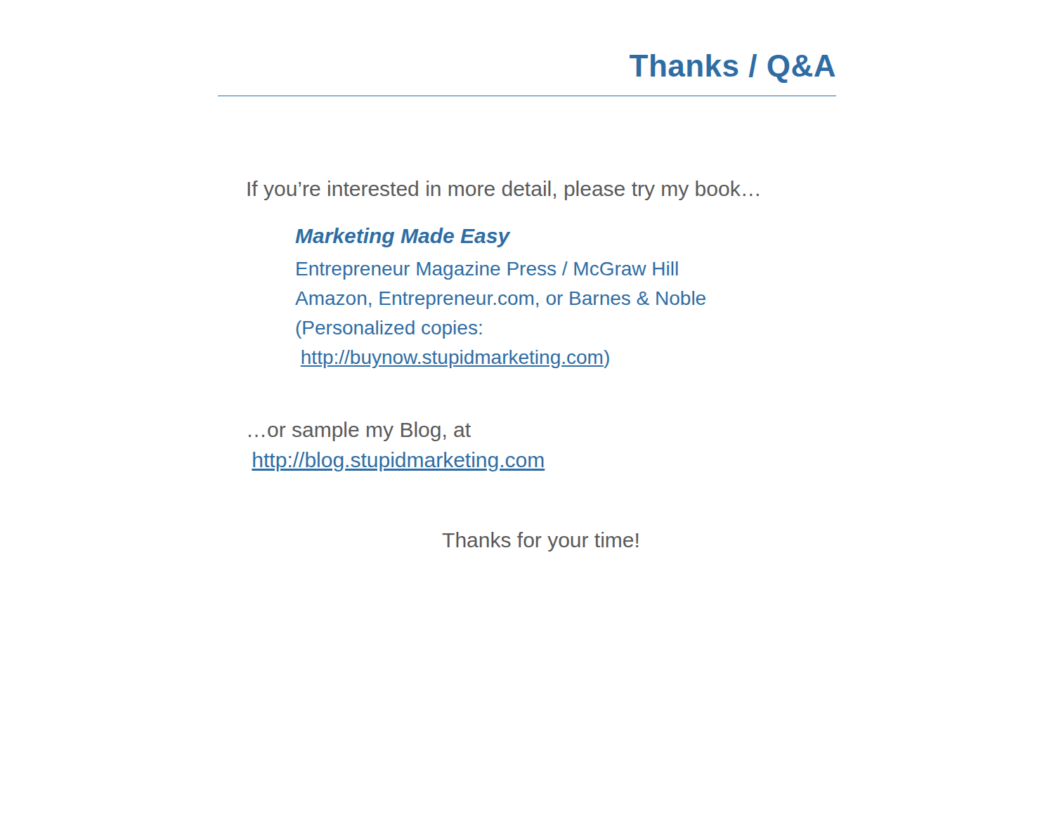Thanks / Q&A
If you’re interested in more detail, please try my book…
Marketing Made Easy Entrepreneur Magazine Press / McGraw Hill
Amazon, Entrepreneur.com, or Barnes & Noble
(Personalized copies:
http://buynow.stupidmarketing.com)
…or sample my Blog, at
http://blog.stupidmarketing.com
Thanks for your time!